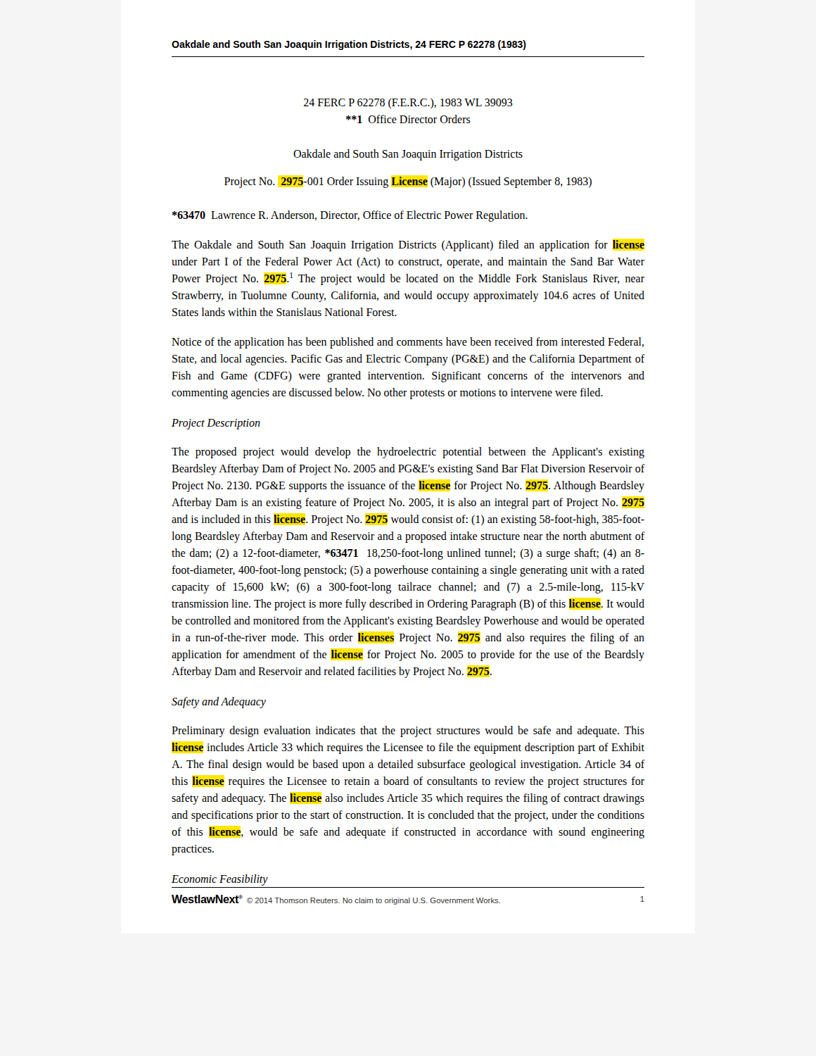Oakdale and South San Joaquin Irrigation Districts, 24 FERC P 62278 (1983)
24 FERC P 62278 (F.E.R.C.), 1983 WL 39093 **1 Office Director Orders
Oakdale and South San Joaquin Irrigation Districts Project No. 2975-001 Order Issuing License (Major) (Issued September 8, 1983)
*63470 Lawrence R. Anderson, Director, Office of Electric Power Regulation.
The Oakdale and South San Joaquin Irrigation Districts (Applicant) filed an application for license under Part I of the Federal Power Act (Act) to construct, operate, and maintain the Sand Bar Water Power Project No. 2975.1 The project would be located on the Middle Fork Stanislaus River, near Strawberry, in Tuolumne County, California, and would occupy approximately 104.6 acres of United States lands within the Stanislaus National Forest.
Notice of the application has been published and comments have been received from interested Federal, State, and local agencies. Pacific Gas and Electric Company (PG&E) and the California Department of Fish and Game (CDFG) were granted intervention. Significant concerns of the intervenors and commenting agencies are discussed below. No other protests or motions to intervene were filed.
Project Description
The proposed project would develop the hydroelectric potential between the Applicant's existing Beardsley Afterbay Dam of Project No. 2005 and PG&E's existing Sand Bar Flat Diversion Reservoir of Project No. 2130. PG&E supports the issuance of the license for Project No. 2975. Although Beardsley Afterbay Dam is an existing feature of Project No. 2005, it is also an integral part of Project No. 2975 and is included in this license. Project No. 2975 would consist of: (1) an existing 58-foot-high, 385-foot-long Beardsley Afterbay Dam and Reservoir and a proposed intake structure near the north abutment of the dam; (2) a 12-foot-diameter, *63471 18,250-foot-long unlined tunnel; (3) a surge shaft; (4) an 8-foot-diameter, 400-foot-long penstock; (5) a powerhouse containing a single generating unit with a rated capacity of 15,600 kW; (6) a 300-foot-long tailrace channel; and (7) a 2.5-mile-long, 115-kV transmission line. The project is more fully described in Ordering Paragraph (B) of this license. It would be controlled and monitored from the Applicant's existing Beardsley Powerhouse and would be operated in a run-of-the-river mode. This order licenses Project No. 2975 and also requires the filing of an application for amendment of the license for Project No. 2005 to provide for the use of the Beardsly Afterbay Dam and Reservoir and related facilities by Project No. 2975.
Safety and Adequacy
Preliminary design evaluation indicates that the project structures would be safe and adequate. This license includes Article 33 which requires the Licensee to file the equipment description part of Exhibit A. The final design would be based upon a detailed subsurface geological investigation. Article 34 of this license requires the Licensee to retain a board of consultants to review the project structures for safety and adequacy. The license also includes Article 35 which requires the filing of contract drawings and specifications prior to the start of construction. It is concluded that the project, under the conditions of this license, would be safe and adequate if constructed in accordance with sound engineering practices.
Economic Feasibility
WestlawNext® © 2014 Thomson Reuters. No claim to original U.S. Government Works.
1